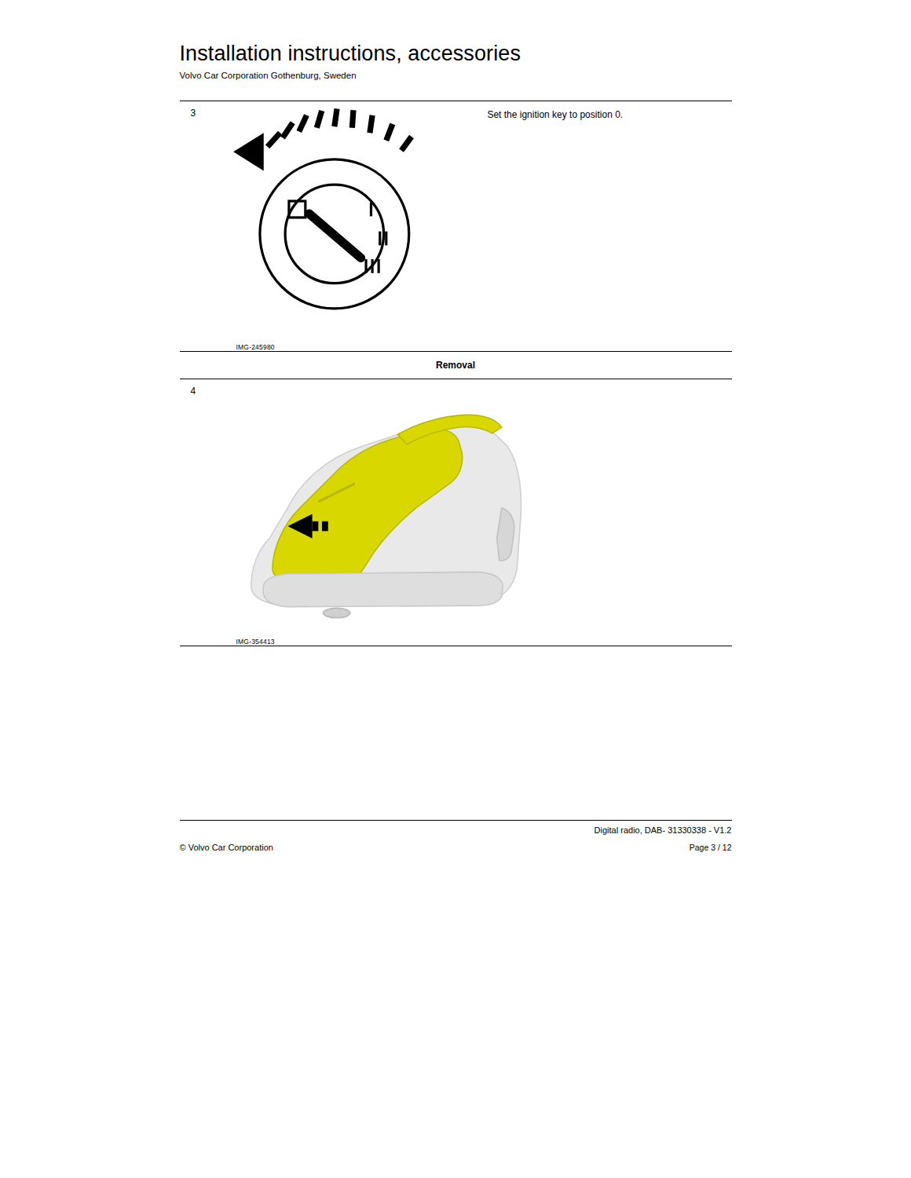Installation instructions, accessories
Volvo Car Corporation Gothenburg, Sweden
3
IMG-245980
Set the ignition key to position 0.
Removal
4
IMG-354413
© Volvo Car Corporation
Digital radio, DAB- 31330338 - V1.2
Page 3 / 12